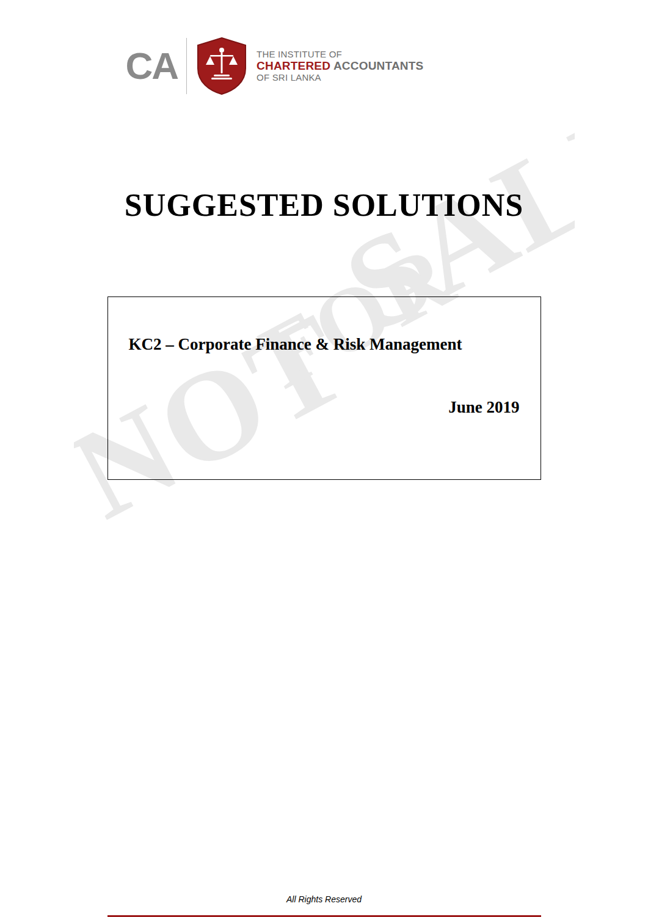NOT FOR SALE
CA
THE INSTITUTE OF
CHARTERED ACCOUNTANTS
OF SRI LANKA
SUGGESTED SOLUTIONS
KC2 – Corporate Finance & Risk Management
June 2019
All Rights Reserved